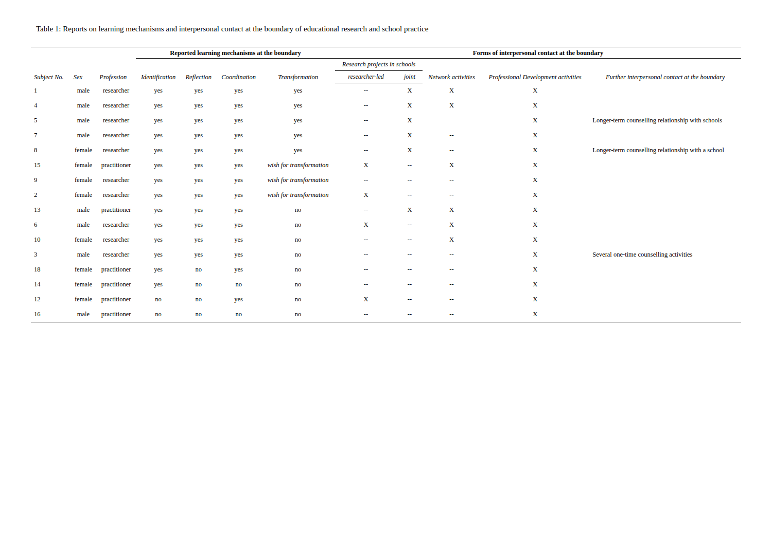Table 1: Reports on learning mechanisms and interpersonal contact at the boundary of educational research and school practice
| | Reported learning mechanisms at the boundary | Forms of interpersonal contact at the boundary |
| --- | --- | --- |
| Subject No. | Sex | Profession | Identification | Reflection | Coordination | Transformation | Research projects in schools | Network activities | Professional Development activities | Further interpersonal contact at the boundary |
| researcher-led | joint |
| 1 | male | researcher | yes | yes | yes | yes | -- | X | X | X | |
| 4 | male | researcher | yes | yes | yes | yes | -- | X | X | X | |
| 5 | male | researcher | yes | yes | yes | yes | -- | X | | X | Longer-term counselling relationship with schools |
| 7 | male | researcher | yes | yes | yes | yes | -- | X | -- | X | |
| 8 | female | researcher | yes | yes | yes | yes | -- | X | -- | X | Longer-term counselling relationship with a school |
| 15 | female | practitioner | yes | yes | yes | wish for transformation | X | -- | X | X | |
| 9 | female | researcher | yes | yes | yes | wish for transformation | -- | -- | -- | X | |
| 2 | female | researcher | yes | yes | yes | wish for transformation | X | -- | -- | X | |
| 13 | male | practitioner | yes | yes | yes | no | -- | X | X | X | |
| 6 | male | researcher | yes | yes | yes | no | X | -- | X | X | |
| 10 | female | researcher | yes | yes | yes | no | -- | -- | X | X | |
| 3 | male | researcher | yes | yes | yes | no | -- | -- | -- | X | Several one-time counselling activities |
| 18 | female | practitioner | yes | no | yes | no | -- | -- | -- | X | |
| 14 | female | practitioner | yes | no | no | no | -- | -- | -- | X | |
| 12 | female | practitioner | no | no | yes | no | X | -- | -- | X | |
| 16 | male | practitioner | no | no | no | no | -- | -- | -- | X | |